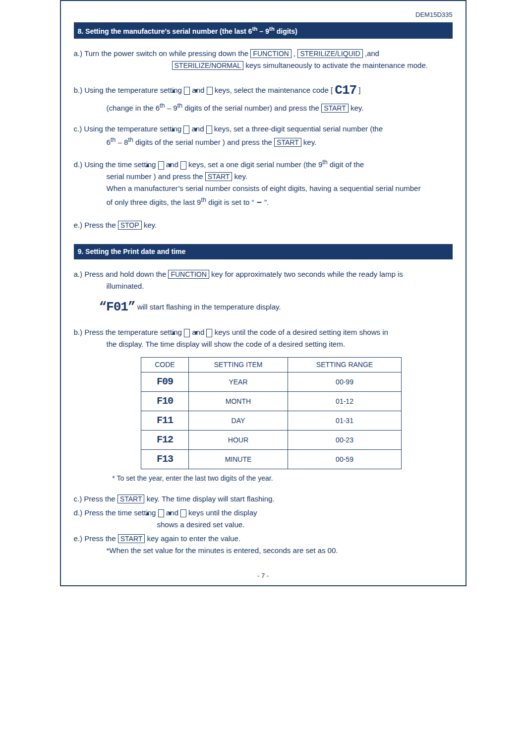DEM15D335
8. Setting the manufacture’s serial number (the last 6th – 9th digits)
a.) Turn the power switch on while pressing down the FUNCTION , STERILIZE/LIQUID ,and STERILIZE/NORMAL keys simultaneously to activate the maintenance mode.
b.) Using the temperature setting ▲ and ▼ keys, select the maintenance code [ C17 ] (change in the 6th – 9th digits of the serial number) and press the START key.
c.) Using the temperature setting ▲ and ▼ keys, set a three-digit sequential serial number (the 6th – 8th digits of the serial number ) and press the START key.
d.) Using the time setting ▲ and ▼ keys, set a one digit serial number (the 9th digit of the serial number ) and press the START key. When a manufacturer’s serial number consists of eight digits, having a sequential serial number of only three digits, the last 9th digit is set to “ – ”.
e.) Press the STOP key.
9. Setting the Print date and time
a.) Press and hold down the FUNCTION key for approximately two seconds while the ready lamp is illuminated. “F01” will start flashing in the temperature display.
b.) Press the temperature setting ▲ and ▼ keys until the code of a desired setting item shows in the display. The time display will show the code of a desired setting item.
| CODE | SETTING ITEM | SETTING RANGE |
| --- | --- | --- |
| F09 | YEAR | 00-99 |
| F10 | MONTH | 01-12 |
| F11 | DAY | 01-31 |
| F12 | HOUR | 00-23 |
| F13 | MINUTE | 00-59 |
* To set the year, enter the last two digits of the year.
c.) Press the START key. The time display will start flashing.
d.) Press the time setting ▲ and ▼ keys until the display shows a desired set value.
e.) Press the START key again to enter the value. *When the set value for the minutes is entered, seconds are set as 00.
- 7 -